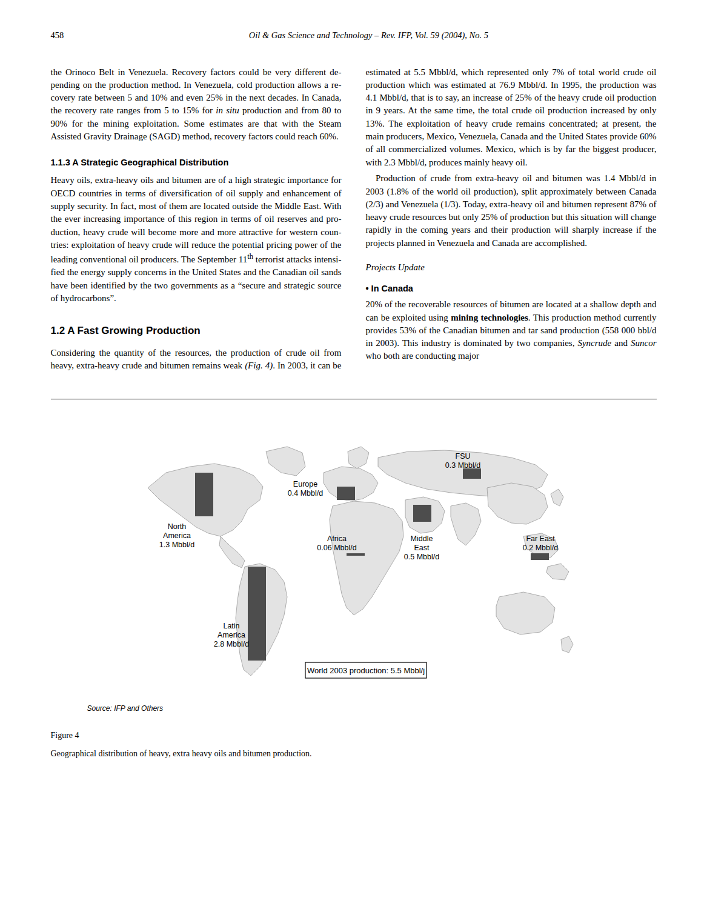458 Oil & Gas Science and Technology – Rev. IFP, Vol. 59 (2004), No. 5
the Orinoco Belt in Venezuela. Recovery factors could be very different depending on the production method. In Venezuela, cold production allows a recovery rate between 5 and 10% and even 25% in the next decades. In Canada, the recovery rate ranges from 5 to 15% for in situ production and from 80 to 90% for the mining exploitation. Some estimates are that with the Steam Assisted Gravity Drainage (SAGD) method, recovery factors could reach 60%.
1.1.3 A Strategic Geographical Distribution
Heavy oils, extra-heavy oils and bitumen are of a high strategic importance for OECD countries in terms of diversification of oil supply and enhancement of supply security. In fact, most of them are located outside the Middle East. With the ever increasing importance of this region in terms of oil reserves and production, heavy crude will become more and more attractive for western countries: exploitation of heavy crude will reduce the potential pricing power of the leading conventional oil producers. The September 11th terrorist attacks intensified the energy supply concerns in the United States and the Canadian oil sands have been identified by the two governments as a “secure and strategic source of hydrocarbons”.
1.2 A Fast Growing Production
Considering the quantity of the resources, the production of crude oil from heavy, extra-heavy crude and bitumen remains weak (Fig. 4). In 2003, it can be estimated at 5.5 Mbbl/d, which represented only 7% of total world crude oil production which was estimated at 76.9 Mbbl/d. In 1995, the production was 4.1 Mbbl/d, that is to say, an increase of 25% of the heavy crude oil production in 9 years. At the same time, the total crude oil production increased by only 13%. The exploitation of heavy crude remains concentrated; at present, the main producers, Mexico, Venezuela, Canada and the United States provide 60% of all commercialized volumes. Mexico, which is by far the biggest producer, with 2.3 Mbbl/d, produces mainly heavy oil.
Production of crude from extra-heavy oil and bitumen was 1.4 Mbbl/d in 2003 (1.8% of the world oil production), split approximately between Canada (2/3) and Venezuela (1/3). Today, extra-heavy oil and bitumen represent 87% of heavy crude resources but only 25% of production but this situation will change rapidly in the coming years and their production will sharply increase if the projects planned in Venezuela and Canada are accomplished.
Projects Update
• In Canada
20% of the recoverable resources of bitumen are located at a shallow depth and can be exploited using mining technologies. This production method currently provides 53% of the Canadian bitumen and tar sand production (558 000 bbl/d in 2003). This industry is dominated by two companies, Syncrude and Suncor who both are conducting major
North America 1.3 Mbbl/d Europe 0.4 Mbbl/d FSU 0.3 Mbbl/d Africa 0.06 Mbbl/d Middle East 0.5 Mbbl/d Far East 0.2 Mbbl/d Latin America 2.8 Mbbl/d World 2003 production: 5.5 Mbbl/j
Source: IFP and Others
Figure 4
Geographical distribution of heavy, extra heavy oils and bitumen production.